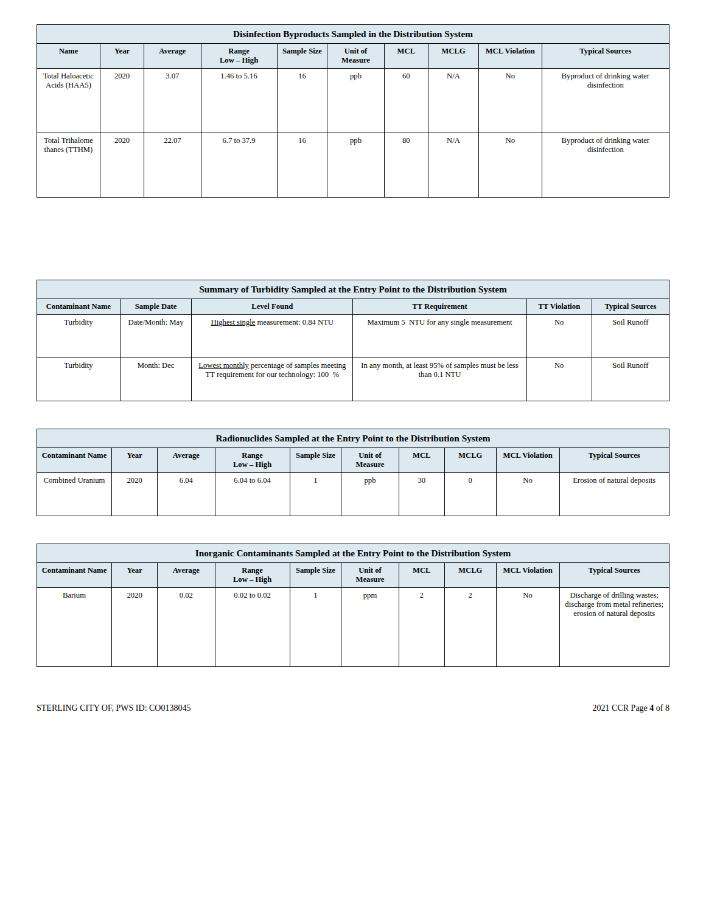Disinfection Byproducts Sampled in the Distribution System
| Name | Year | Average | Range Low – High | Sample Size | Unit of Measure | MCL | MCLG | MCL Violation | Typical Sources |
| --- | --- | --- | --- | --- | --- | --- | --- | --- | --- |
| Total Haloacetic Acids (HAA5) | 2020 | 3.07 | 1.46 to 5.16 | 16 | ppb | 60 | N/A | No | Byproduct of drinking water disinfection |
| Total Trihalome thanes (TTHM) | 2020 | 22.07 | 6.7 to 37.9 | 16 | ppb | 80 | N/A | No | Byproduct of drinking water disinfection |
Summary of Turbidity Sampled at the Entry Point to the Distribution System
| Contaminant Name | Sample Date | Level Found | TT Requirement | TT Violation | Typical Sources |
| --- | --- | --- | --- | --- | --- |
| Turbidity | Date/Month: May | Highest single measurement: 0.84 NTU | Maximum 5 NTU for any single measurement | No | Soil Runoff |
| Turbidity | Month: Dec | Lowest monthly percentage of samples meeting TT requirement for our technology: 100 % | In any month, at least 95% of samples must be less than 0.1 NTU | No | Soil Runoff |
Radionuclides Sampled at the Entry Point to the Distribution System
| Contaminant Name | Year | Average | Range Low – High | Sample Size | Unit of Measure | MCL | MCLG | MCL Violation | Typical Sources |
| --- | --- | --- | --- | --- | --- | --- | --- | --- | --- |
| Combined Uranium | 2020 | 6.04 | 6.04 to 6.04 | 1 | ppb | 30 | 0 | No | Erosion of natural deposits |
Inorganic Contaminants Sampled at the Entry Point to the Distribution System
| Contaminant Name | Year | Average | Range Low – High | Sample Size | Unit of Measure | MCL | MCLG | MCL Violation | Typical Sources |
| --- | --- | --- | --- | --- | --- | --- | --- | --- | --- |
| Barium | 2020 | 0.02 | 0.02 to 0.02 | 1 | ppm | 2 | 2 | No | Discharge of drilling wastes; discharge from metal refineries; erosion of natural deposits |
STERLING CITY OF, PWS ID: CO0138045 2021 CCR Page 4 of 8